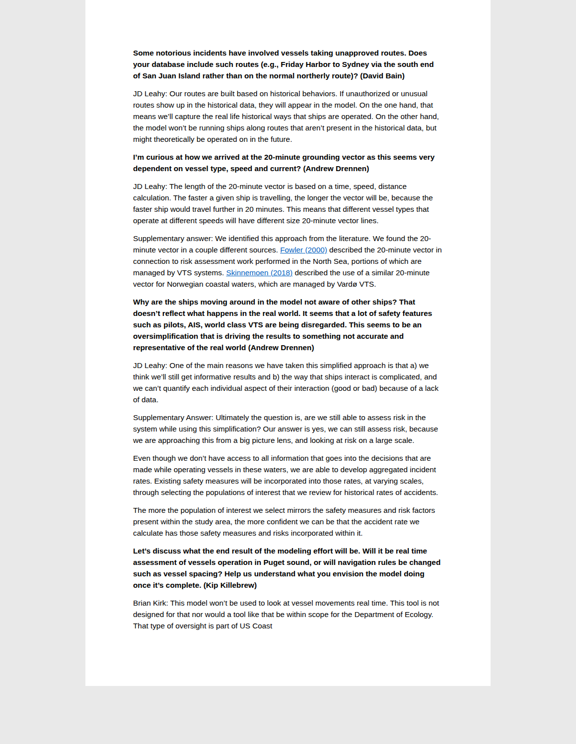Some notorious incidents have involved vessels taking unapproved routes. Does your database include such routes (e.g., Friday Harbor to Sydney via the south end of San Juan Island rather than on the normal northerly route)? (David Bain)
JD Leahy: Our routes are built based on historical behaviors. If unauthorized or unusual routes show up in the historical data, they will appear in the model. On the one hand, that means we’ll capture the real life historical ways that ships are operated. On the other hand, the model won’t be running ships along routes that aren’t present in the historical data, but might theoretically be operated on in the future.
I’m curious at how we arrived at the 20-minute grounding vector as this seems very dependent on vessel type, speed and current? (Andrew Drennen)
JD Leahy: The length of the 20-minute vector is based on a time, speed, distance calculation. The faster a given ship is travelling, the longer the vector will be, because the faster ship would travel further in 20 minutes. This means that different vessel types that operate at different speeds will have different size 20-minute vector lines.
Supplementary answer: We identified this approach from the literature. We found the 20-minute vector in a couple different sources. Fowler (2000) described the 20-minute vector in connection to risk assessment work performed in the North Sea, portions of which are managed by VTS systems. Skinnemoen (2018) described the use of a similar 20-minute vector for Norwegian coastal waters, which are managed by Vardø VTS.
Why are the ships moving around in the model not aware of other ships? That doesn’t reflect what happens in the real world. It seems that a lot of safety features such as pilots, AIS, world class VTS are being disregarded. This seems to be an oversimplification that is driving the results to something not accurate and representative of the real world (Andrew Drennen)
JD Leahy: One of the main reasons we have taken this simplified approach is that a) we think we’ll still get informative results and b) the way that ships interact is complicated, and we can’t quantify each individual aspect of their interaction (good or bad) because of a lack of data.
Supplementary Answer: Ultimately the question is, are we still able to assess risk in the system while using this simplification? Our answer is yes, we can still assess risk, because we are approaching this from a big picture lens, and looking at risk on a large scale.
Even though we don’t have access to all information that goes into the decisions that are made while operating vessels in these waters, we are able to develop aggregated incident rates. Existing safety measures will be incorporated into those rates, at varying scales, through selecting the populations of interest that we review for historical rates of accidents.
The more the population of interest we select mirrors the safety measures and risk factors present within the study area, the more confident we can be that the accident rate we calculate has those safety measures and risks incorporated within it.
Let’s discuss what the end result of the modeling effort will be. Will it be real time assessment of vessels operation in Puget sound, or will navigation rules be changed such as vessel spacing? Help us understand what you envision the model doing once it’s complete. (Kip Killebrew)
Brian Kirk: This model won’t be used to look at vessel movements real time. This tool is not designed for that nor would a tool like that be within scope for the Department of Ecology. That type of oversight is part of US Coast